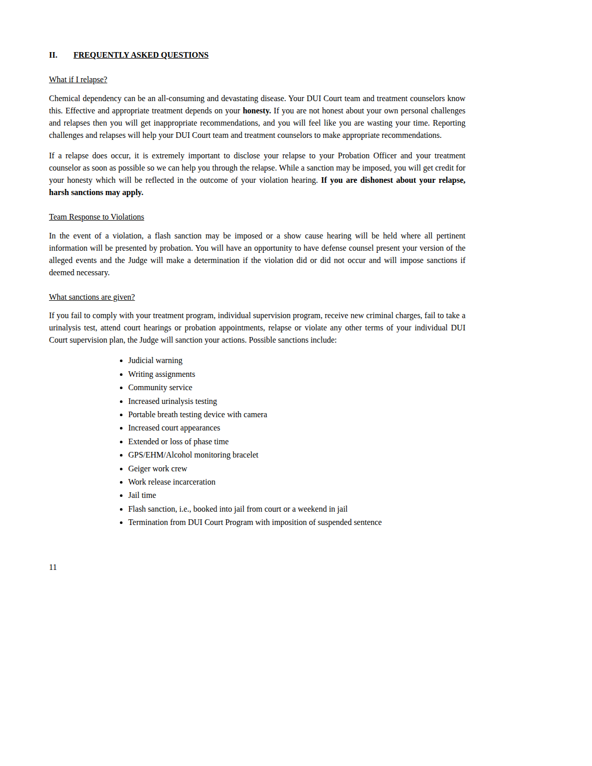II. FREQUENTLY ASKED QUESTIONS
What if I relapse?
Chemical dependency can be an all-consuming and devastating disease. Your DUI Court team and treatment counselors know this. Effective and appropriate treatment depends on your honesty. If you are not honest about your own personal challenges and relapses then you will get inappropriate recommendations, and you will feel like you are wasting your time. Reporting challenges and relapses will help your DUI Court team and treatment counselors to make appropriate recommendations.
If a relapse does occur, it is extremely important to disclose your relapse to your Probation Officer and your treatment counselor as soon as possible so we can help you through the relapse. While a sanction may be imposed, you will get credit for your honesty which will be reflected in the outcome of your violation hearing. If you are dishonest about your relapse, harsh sanctions may apply.
Team Response to Violations
In the event of a violation, a flash sanction may be imposed or a show cause hearing will be held where all pertinent information will be presented by probation. You will have an opportunity to have defense counsel present your version of the alleged events and the Judge will make a determination if the violation did or did not occur and will impose sanctions if deemed necessary.
What sanctions are given?
If you fail to comply with your treatment program, individual supervision program, receive new criminal charges, fail to take a urinalysis test, attend court hearings or probation appointments, relapse or violate any other terms of your individual DUI Court supervision plan, the Judge will sanction your actions. Possible sanctions include:
Judicial warning
Writing assignments
Community service
Increased urinalysis testing
Portable breath testing device with camera
Increased court appearances
Extended or loss of phase time
GPS/EHM/Alcohol monitoring bracelet
Geiger work crew
Work release incarceration
Jail time
Flash sanction, i.e., booked into jail from court or a weekend in jail
Termination from DUI Court Program with imposition of suspended sentence
11